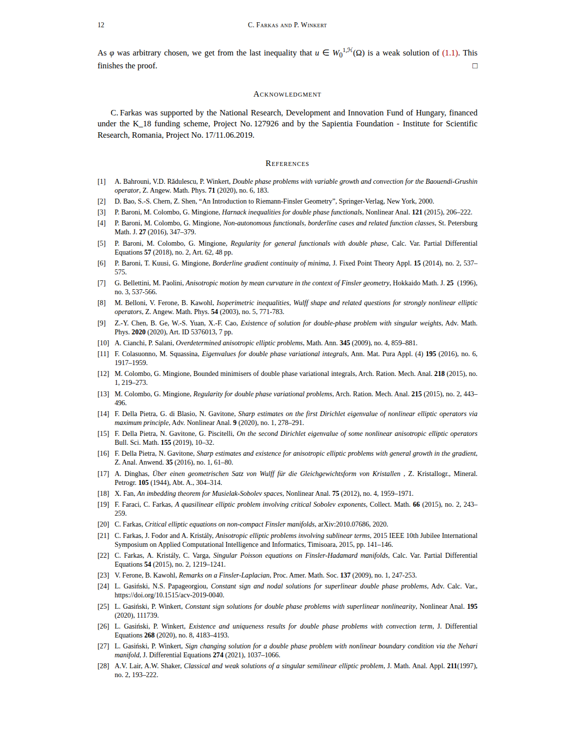12 C. Farkas and P. Winkert
As φ was arbitrary chosen, we get from the last inequality that u ∈ W01,ℋ(Ω) is a weak solution of (1.1). This finishes the proof. □
Acknowledgment
C. Farkas was supported by the National Research, Development and Innovation Fund of Hungary, financed under the K_18 funding scheme, Project No. 127926 and by the Sapientia Foundation - Institute for Scientific Research, Romania, Project No. 17/11.06.2019.
References
[1] A. Bahrouni, V.D. Rădulescu, P. Winkert, Double phase problems with variable growth and convection for the Baouendi-Grushin operator, Z. Angew. Math. Phys. 71 (2020), no. 6, 183.
[2] D. Bao, S.-S. Chern, Z. Shen, “An Introduction to Riemann-Finsler Geometry”, Springer-Verlag, New York, 2000.
[3] P. Baroni, M. Colombo, G. Mingione, Harnack inequalities for double phase functionals, Nonlinear Anal. 121 (2015), 206–222.
[4] P. Baroni, M. Colombo, G. Mingione, Non-autonomous functionals, borderline cases and related function classes, St. Petersburg Math. J. 27 (2016), 347–379.
[5] P. Baroni, M. Colombo, G. Mingione, Regularity for general functionals with double phase, Calc. Var. Partial Differential Equations 57 (2018), no. 2, Art. 62, 48 pp.
[6] P. Baroni, T. Kuusi, G. Mingione, Borderline gradient continuity of minima, J. Fixed Point Theory Appl. 15 (2014), no. 2, 537–575.
[7] G. Bellettini, M. Paolini, Anisotropic motion by mean curvature in the context of Finsler geometry, Hokkaido Math. J. 25 (1996), no. 3, 537-566.
[8] M. Belloni, V. Ferone, B. Kawohl, Isoperimetric inequalities, Wulff shape and related questions for strongly nonlinear elliptic operators, Z. Angew. Math. Phys. 54 (2003), no. 5, 771-783.
[9] Z.-Y. Chen, B. Ge, W.-S. Yuan, X.-F. Cao, Existence of solution for double-phase problem with singular weights, Adv. Math. Phys. 2020 (2020), Art. ID 5376013, 7 pp.
[10] A. Cianchi, P. Salani, Overdetermined anisotropic elliptic problems, Math. Ann. 345 (2009), no. 4, 859–881.
[11] F. Colasuonno, M. Squassina, Eigenvalues for double phase variational integrals, Ann. Mat. Pura Appl. (4) 195 (2016), no. 6, 1917–1959.
[12] M. Colombo, G. Mingione, Bounded minimisers of double phase variational integrals, Arch. Ration. Mech. Anal. 218 (2015), no. 1, 219–273.
[13] M. Colombo, G. Mingione, Regularity for double phase variational problems, Arch. Ration. Mech. Anal. 215 (2015), no. 2, 443–496.
[14] F. Della Pietra, G. di Blasio, N. Gavitone, Sharp estimates on the first Dirichlet eigenvalue of nonlinear elliptic operators via maximum principle, Adv. Nonlinear Anal. 9 (2020), no. 1, 278–291.
[15] F. Della Pietra, N. Gavitone, G. Piscitelli, On the second Dirichlet eigenvalue of some nonlinear anisotropic elliptic operators Bull. Sci. Math. 155 (2019), 10–32.
[16] F. Della Pietra, N. Gavitone, Sharp estimates and existence for anisotropic elliptic problems with general growth in the gradient, Z. Anal. Anwend. 35 (2016), no. 1, 61–80.
[17] A. Dinghas, Über einen geometrischen Satz von Wulff für die Gleichgewichtsform von Kristallen , Z. Kristallogr., Mineral. Petrogr. 105 (1944), Abt. A., 304–314.
[18] X. Fan, An imbedding theorem for Musielak-Sobolev spaces, Nonlinear Anal. 75 (2012), no. 4, 1959–1971.
[19] F. Faraci, C. Farkas, A quasilinear elliptic problem involving critical Sobolev exponents, Collect. Math. 66 (2015), no. 2, 243–259.
[20] C. Farkas, Critical elliptic equations on non-compact Finsler manifolds, arXiv:2010.07686, 2020.
[21] C. Farkas, J. Fodor and A. Kristály, Anisotropic elliptic problems involving sublinear terms, 2015 IEEE 10th Jubilee International Symposium on Applied Computational Intelligence and Informatics, Timisoara, 2015, pp. 141–146.
[22] C. Farkas, A. Kristály, C. Varga, Singular Poisson equations on Finsler-Hadamard manifolds, Calc. Var. Partial Differential Equations 54 (2015), no. 2, 1219–1241.
[23] V. Ferone, B. Kawohl, Remarks on a Finsler-Laplacian, Proc. Amer. Math. Soc. 137 (2009), no. 1, 247-253.
[24] L. Gasiński, N.S. Papageorgiou, Constant sign and nodal solutions for superlinear double phase problems, Adv. Calc. Var., https://doi.org/10.1515/acv-2019-0040.
[25] L. Gasiński, P. Winkert, Constant sign solutions for double phase problems with superlinear nonlinearity, Nonlinear Anal. 195 (2020), 111739.
[26] L. Gasiński, P. Winkert, Existence and uniqueness results for double phase problems with convection term, J. Differential Equations 268 (2020), no. 8, 4183–4193.
[27] L. Gasiński, P. Winkert, Sign changing solution for a double phase problem with nonlinear boundary condition via the Nehari manifold, J. Differential Equations 274 (2021), 1037–1066.
[28] A.V. Lair, A.W. Shaker, Classical and weak solutions of a singular semilinear elliptic problem, J. Math. Anal. Appl. 211(1997), no. 2, 193–222.